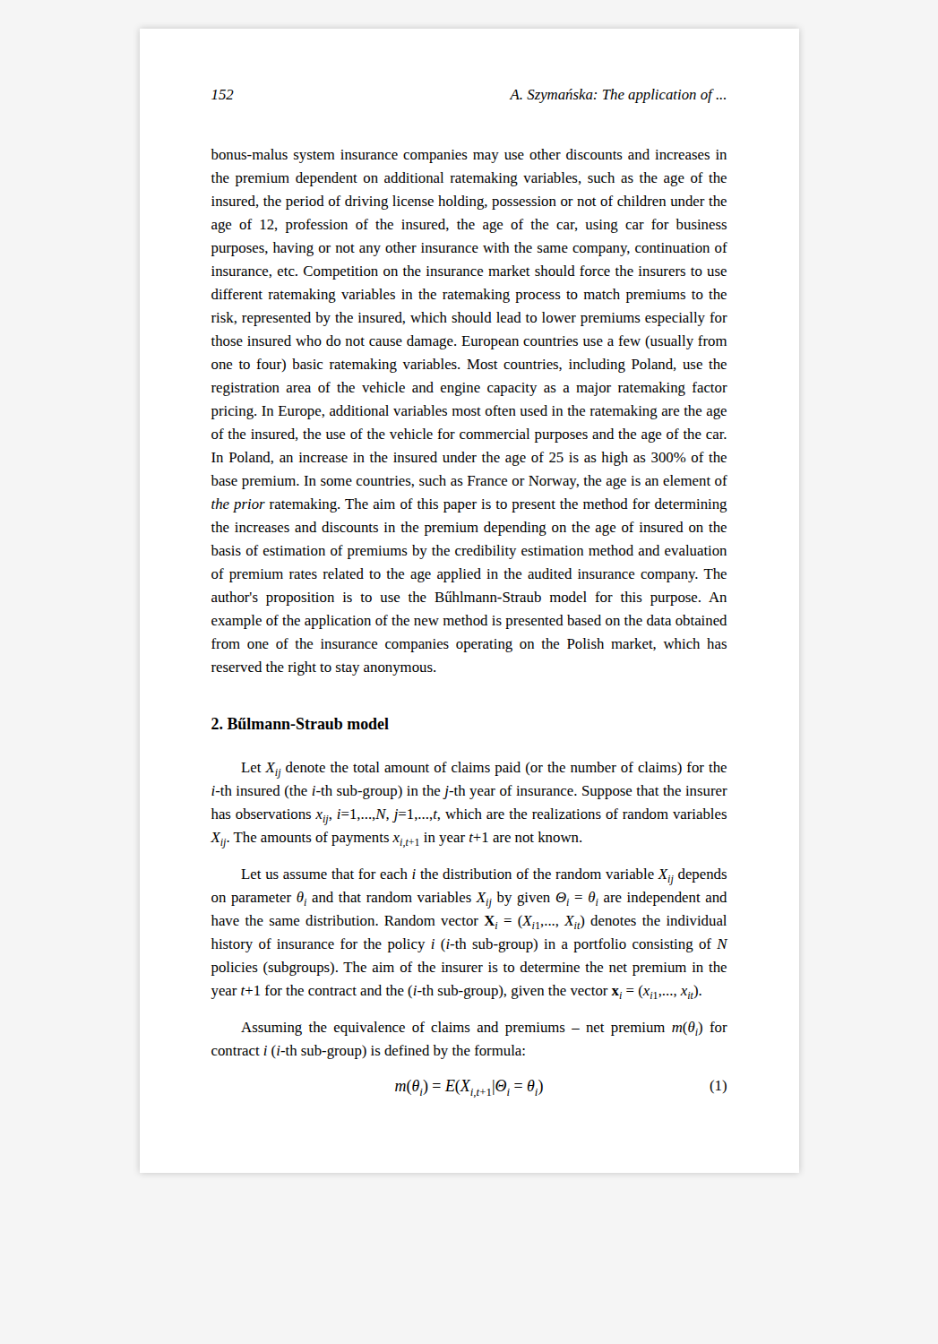152 A. Szymańska: The application of ...
bonus-malus system insurance companies may use other discounts and increases in the premium dependent on additional ratemaking variables, such as the age of the insured, the period of driving license holding, possession or not of children under the age of 12, profession of the insured, the age of the car, using car for business purposes, having or not any other insurance with the same company, continuation of insurance, etc. Competition on the insurance market should force the insurers to use different ratemaking variables in the ratemaking process to match premiums to the risk, represented by the insured, which should lead to lower premiums especially for those insured who do not cause damage. European countries use a few (usually from one to four) basic ratemaking variables. Most countries, including Poland, use the registration area of the vehicle and engine capacity as a major ratemaking factor pricing. In Europe, additional variables most often used in the ratemaking are the age of the insured, the use of the vehicle for commercial purposes and the age of the car. In Poland, an increase in the insured under the age of 25 is as high as 300% of the base premium. In some countries, such as France or Norway, the age is an element of the prior ratemaking. The aim of this paper is to present the method for determining the increases and discounts in the premium depending on the age of insured on the basis of estimation of premiums by the credibility estimation method and evaluation of premium rates related to the age applied in the audited insurance company. The author's proposition is to use the Bűhlmann-Straub model for this purpose. An example of the application of the new method is presented based on the data obtained from one of the insurance companies operating on the Polish market, which has reserved the right to stay anonymous.
2. Bűlmann-Straub model
Let Xij denote the total amount of claims paid (or the number of claims) for the i-th insured (the i-th sub-group) in the j-th year of insurance. Suppose that the insurer has observations xij, i=1,...,N, j=1,...,t, which are the realizations of random variables Xij. The amounts of payments xi,t+1 in year t+1 are not known.
Let us assume that for each i the distribution of the random variable Xij depends on parameter θi and that random variables Xij by given Θi = θi are independent and have the same distribution. Random vector Xi = (Xi1,..., Xit) denotes the individual history of insurance for the policy i (i-th sub-group) in a portfolio consisting of N policies (subgroups). The aim of the insurer is to determine the net premium in the year t+1 for the contract and the (i-th sub-group), given the vector xi = (xi1,..., xit).
Assuming the equivalence of claims and premiums – net premium m(θi) for contract i (i-th sub-group) is defined by the formula:
m(θi) = E(Xi,t+1|Θi = θi) (1)